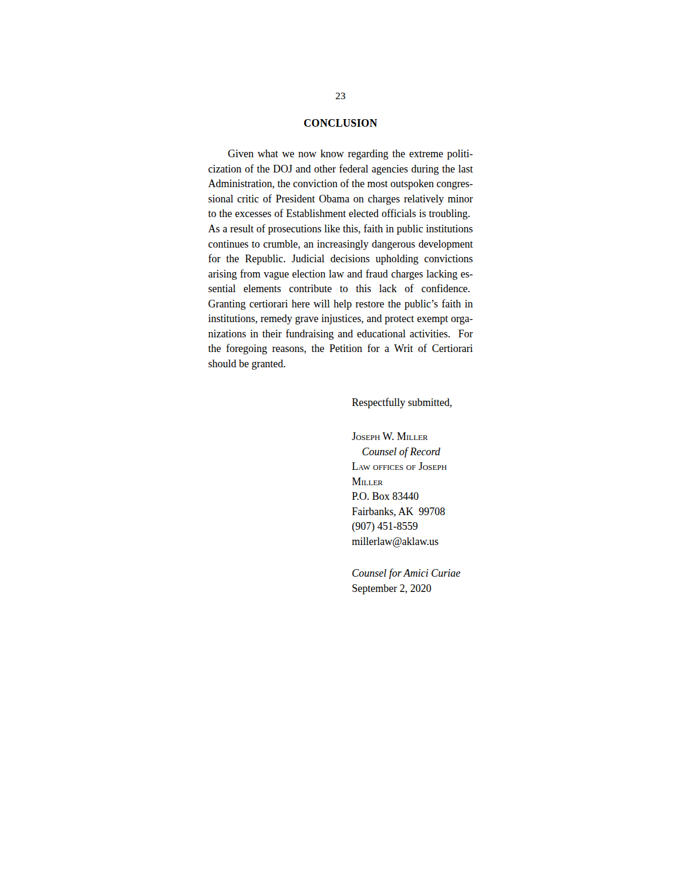23
Conclusion
Given what we now know regarding the extreme politicization of the DOJ and other federal agencies during the last Administration, the conviction of the most outspoken congressional critic of President Obama on charges relatively minor to the excesses of Establishment elected officials is troubling. As a result of prosecutions like this, faith in public institutions continues to crumble, an increasingly dangerous development for the Republic. Judicial decisions upholding convictions arising from vague election law and fraud charges lacking essential elements contribute to this lack of confidence. Granting certiorari here will help restore the public’s faith in institutions, remedy grave injustices, and protect exempt organizations in their fundraising and educational activities. For the foregoing reasons, the Petition for a Writ of Certiorari should be granted.
Respectfully submitted,
Joseph W. Miller
Counsel of Record
Law offices of Joseph Miller
P.O. Box 83440
Fairbanks, AK 99708
(907) 451-8559
millerlaw@aklaw.us
Counsel for Amici Curiae
September 2, 2020